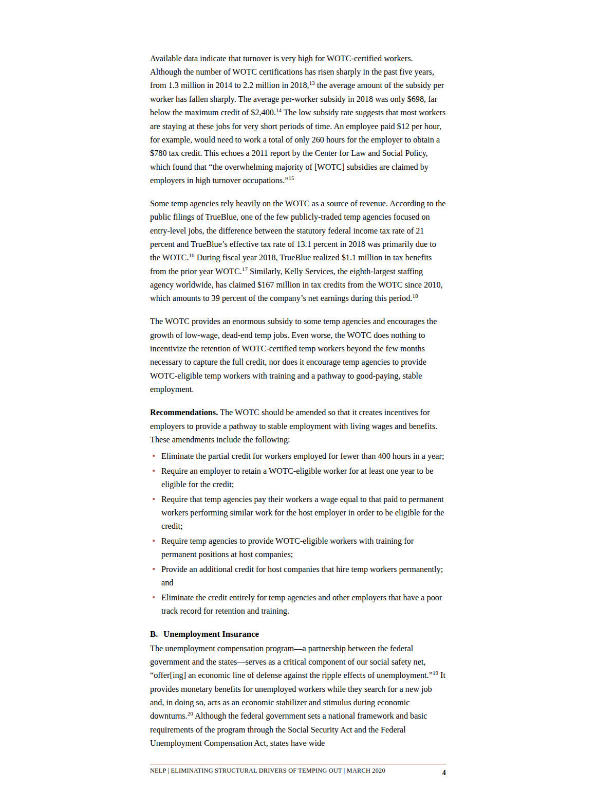Available data indicate that turnover is very high for WOTC-certified workers. Although the number of WOTC certifications has risen sharply in the past five years, from 1.3 million in 2014 to 2.2 million in 2018,13 the average amount of the subsidy per worker has fallen sharply. The average per-worker subsidy in 2018 was only $698, far below the maximum credit of $2,400.14 The low subsidy rate suggests that most workers are staying at these jobs for very short periods of time. An employee paid $12 per hour, for example, would need to work a total of only 260 hours for the employer to obtain a $780 tax credit. This echoes a 2011 report by the Center for Law and Social Policy, which found that “the overwhelming majority of [WOTC] subsidies are claimed by employers in high turnover occupations.”15
Some temp agencies rely heavily on the WOTC as a source of revenue. According to the public filings of TrueBlue, one of the few publicly-traded temp agencies focused on entry-level jobs, the difference between the statutory federal income tax rate of 21 percent and TrueBlue’s effective tax rate of 13.1 percent in 2018 was primarily due to the WOTC.16 During fiscal year 2018, TrueBlue realized $1.1 million in tax benefits from the prior year WOTC.17 Similarly, Kelly Services, the eighth-largest staffing agency worldwide, has claimed $167 million in tax credits from the WOTC since 2010, which amounts to 39 percent of the company’s net earnings during this period.18
The WOTC provides an enormous subsidy to some temp agencies and encourages the growth of low-wage, dead-end temp jobs. Even worse, the WOTC does nothing to incentivize the retention of WOTC-certified temp workers beyond the few months necessary to capture the full credit, nor does it encourage temp agencies to provide WOTC-eligible temp workers with training and a pathway to good-paying, stable employment.
Recommendations. The WOTC should be amended so that it creates incentives for employers to provide a pathway to stable employment with living wages and benefits. These amendments include the following:
Eliminate the partial credit for workers employed for fewer than 400 hours in a year;
Require an employer to retain a WOTC-eligible worker for at least one year to be eligible for the credit;
Require that temp agencies pay their workers a wage equal to that paid to permanent workers performing similar work for the host employer in order to be eligible for the credit;
Require temp agencies to provide WOTC-eligible workers with training for permanent positions at host companies;
Provide an additional credit for host companies that hire temp workers permanently; and
Eliminate the credit entirely for temp agencies and other employers that have a poor track record for retention and training.
B. Unemployment Insurance
The unemployment compensation program—a partnership between the federal government and the states—serves as a critical component of our social safety net, “offer[ing] an economic line of defense against the ripple effects of unemployment.”19 It provides monetary benefits for unemployed workers while they search for a new job and, in doing so, acts as an economic stabilizer and stimulus during economic downturns.20 Although the federal government sets a national framework and basic requirements of the program through the Social Security Act and the Federal Unemployment Compensation Act, states have wide
NELP | ELIMINATING STRUCTURAL DRIVERS OF TEMPING OUT | MARCH 2020 4